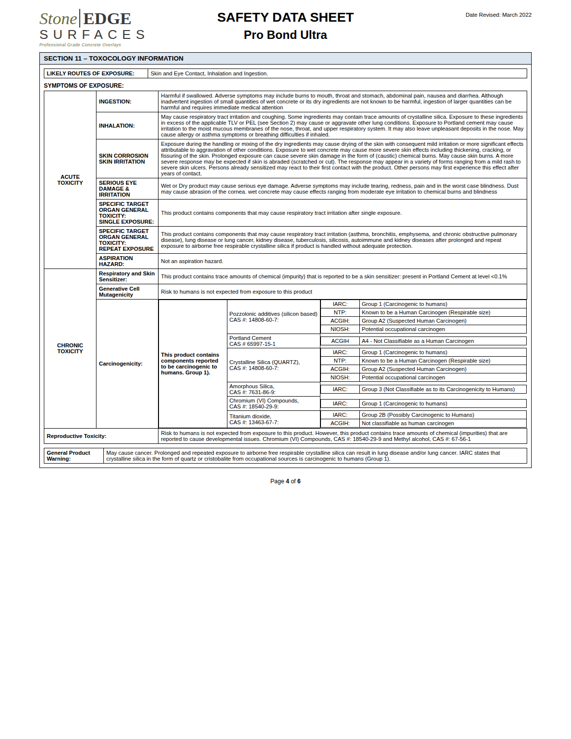Stone EDGE
SURFACES
Professional Grade Concrete Overlays
SAFETY DATA SHEET
Pro Bond Ultra
Date Revised: March 2022
SECTION 11 – TOXOCOLOGY INFORMATION
| LIKELY ROUTES OF EXPOSURE: | Skin and Eye Contact, Inhalation and Ingestion. |
SYMPTOMS OF EXPOSURE:
| ACUTE TOXICITY | INGESTION: | Harmful if swallowed. Adverse symptoms may include burns to mouth, throat and stomach, abdominal pain, nausea and diarrhea. Although inadvertent ingestion of small quantities of wet concrete or its dry ingredients are not known to be harmful, ingestion of larger quantities can be harmful and requires immediate medical attention |
| INHALATION: | May cause respiratory tract irritation and coughing. Some ingredients may contain trace amounts of crystalline silica. Exposure to these ingredients in excess of the applicable TLV or PEL (see Section 2) may cause or aggravate other lung conditions. Exposure to Portland cement may cause irritation to the moist mucous membranes of the nose, throat, and upper respiratory system. It may also leave unpleasant deposits in the nose. May cause allergy or asthma symptoms or breathing difficulties if inhaled. |
| SKIN CORROSION SKIN IRRITATION | Exposure during the handling or mixing of the dry ingredients may cause drying of the skin with consequent mild irritation or more significant effects attributable to aggravation of other conditions. Exposure to wet concrete may cause more severe skin effects including thickening, cracking, or fissuring of the skin. Prolonged exposure can cause severe skin damage in the form of (caustic) chemical burns. May cause skin burns. A more severe response may be expected if skin is abraded (scratched or cut). The response may appear in a variety of forms ranging from a mild rash to severe skin ulcers. Persons already sensitized may react to their first contact with the product. Other persons may first experience this effect after years of contact. |
| SERIOUS EYE DAMAGE & IRRITATION | Wet or Dry product may cause serious eye damage. Adverse symptoms may include tearing, redness, pain and in the worst case blindness. Dust may cause abrasion of the cornea. wet concrete may cause effects ranging from moderate eye irritation to chemical burns and blindness |
| SPECIFIC TARGET ORGAN GENERAL TOXICITY: SINGLE EXPOSURE: | This product contains components that may cause respiratory tract irritation after single exposure. |
| SPECIFIC TARGET ORGAN GENERAL TOXICITY: REPEAT EXPOSURE | This product contains components that may cause respiratory tract irritation (asthma, bronchitis, emphysema, and chronic obstructive pulmonary disease), lung disease or lung cancer, kidney disease, tuberculosis, silicosis, autoimmune and kidney diseases after prolonged and repeat exposure to airborne free respirable crystalline silica if product is handled without adequate protection. |
| ASPIRATION HAZARD: | Not an aspiration hazard. |
| CHRONIC TOXICITY | Respiratory and Skin Sensitizer: | This product contains trace amounts of chemical (impurity) that is reported to be a skin sensitizer: present in Portland Cement at level <0.1% |
| Generative Cell Mutagenicity | Risk to humans is not expected from exposure to this product |
| Carcinogenicity: | / This product contains components reported to be carcinogenic to humans. Group 1). / Pozzolonic additives (silicon based) CAS #: 14808-60-7: / / IARC: / Group 1 (Carcinogenic to humans) / / NTP: / Known to be a Human Carcinogen (Respirable size) / / ACGIH: / Group A2 (Suspected Human Carcinogen) / / NIOSH: / Potential occupational carcinogen / / / Portland Cement CAS # 65997-15-1 / / ACGIH / A4 - Not Classifiable as a Human Carcinogen / / / Crystalline Silica (QUARTZ), CAS #: 14808-60-7: / / IARC: / Group 1 (Carcinogenic to humans) / / NTP: / Known to be a Human Carcinogen (Respirable size) / / ACGIH: / Group A2 (Suspected Human Carcinogen) / / NIOSH: / Potential occupational carcinogen / / / Amorphous Silica, CAS #: 7631-86-9: / / IARC: / Group 3 (Not Classifiable as to its Carcinogenicity to Humans) / / / Chromium (VI) Compounds, CAS #: 18540-29-9: / / IARC: / Group 1 (Carcinogenic to humans) / / / Titanium dioxide, CAS #: 13463-67-7: / / IARC: / Group 2B (Possibly Carcinogenic to Humans) / / ACGIH: / Not classifiable as human carcinogen / / |
| Reproductive Toxicity: | Risk to humans is not expected from exposure to this product. However, this product contains trace amounts of chemical (impurities) that are reported to cause developmental issues. Chromium (VI) Compounds, CAS #: 18540-29-9 and Methyl alcohol, CAS #: 67-56-1 |
| General Product Warning: | May cause cancer. Prolonged and repeated exposure to airborne free respirable crystalline silica can result in lung disease and/or lung cancer. IARC states that crystalline silica in the form of quartz or cristobalite from occupational sources is carcinogenic to humans (Group 1). |
Page 4 of 6